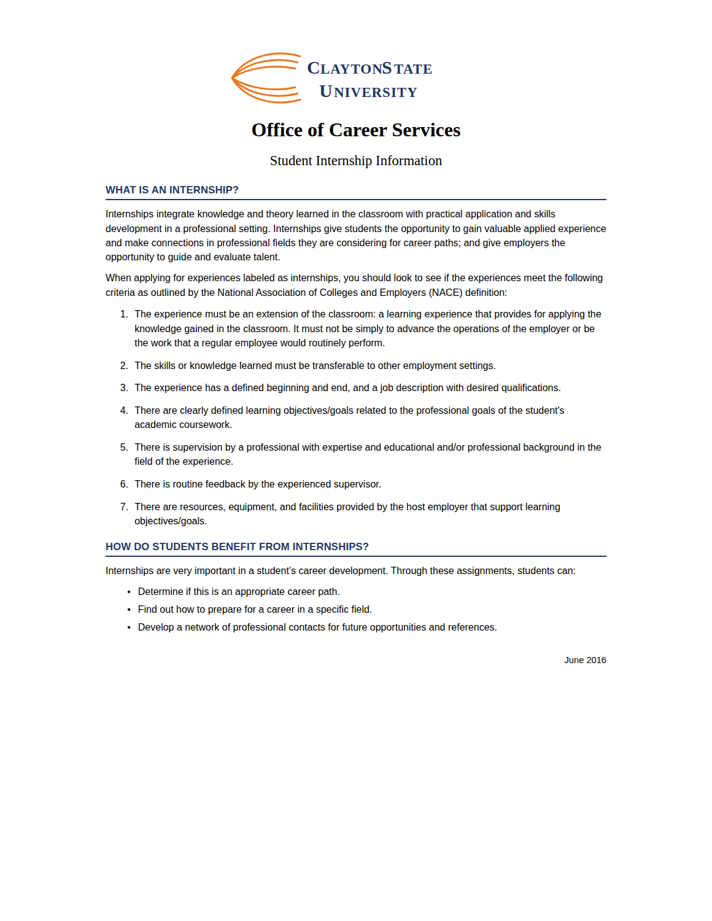C LAYTON S TATE U NIVERSITY
Office of Career Services
Student Internship Information
WHAT IS AN INTERNSHIP?
Internships integrate knowledge and theory learned in the classroom with practical application and skills development in a professional setting. Internships give students the opportunity to gain valuable applied experience and make connections in professional fields they are considering for career paths; and give employers the opportunity to guide and evaluate talent.
When applying for experiences labeled as internships, you should look to see if the experiences meet the following criteria as outlined by the National Association of Colleges and Employers (NACE) definition:
The experience must be an extension of the classroom: a learning experience that provides for applying the knowledge gained in the classroom. It must not be simply to advance the operations of the employer or be the work that a regular employee would routinely perform.
The skills or knowledge learned must be transferable to other employment settings.
The experience has a defined beginning and end, and a job description with desired qualifications.
There are clearly defined learning objectives/goals related to the professional goals of the student's academic coursework.
There is supervision by a professional with expertise and educational and/or professional background in the field of the experience.
There is routine feedback by the experienced supervisor.
There are resources, equipment, and facilities provided by the host employer that support learning objectives/goals.
HOW DO STUDENTS BENEFIT FROM INTERNSHIPS?
Internships are very important in a student’s career development. Through these assignments, students can:
Determine if this is an appropriate career path.
Find out how to prepare for a career in a specific field.
Develop a network of professional contacts for future opportunities and references.
June 2016